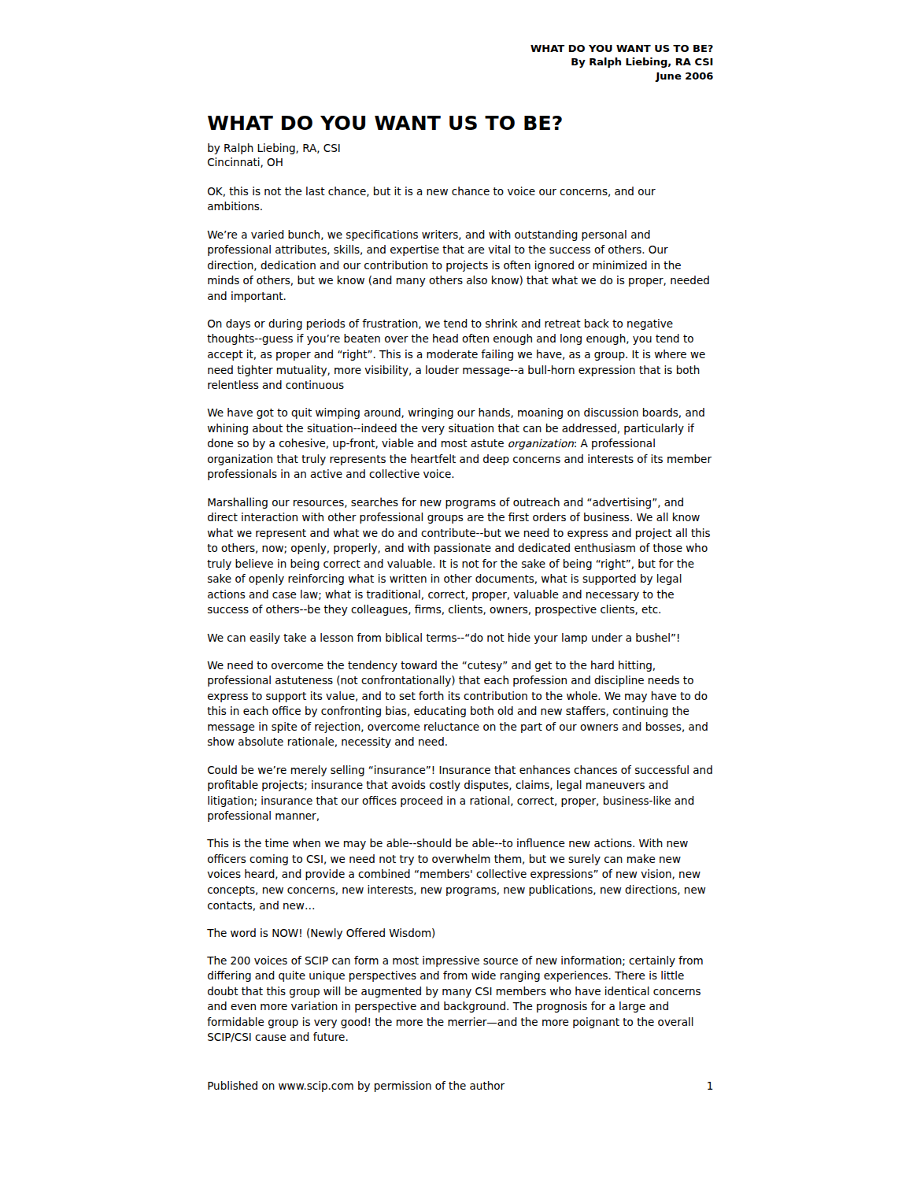WHAT DO YOU WANT US TO BE?
By Ralph Liebing, RA CSI
June 2006
WHAT DO YOU WANT US TO BE?
by Ralph Liebing, RA, CSI
Cincinnati, OH
OK, this is not the last chance, but it is a new chance to voice our concerns, and our ambitions.
We’re a varied bunch, we specifications writers, and with outstanding personal and professional attributes, skills, and expertise that are vital to the success of others. Our direction, dedication and our contribution to projects is often ignored or minimized in the minds of others, but we know (and many others also know) that what we do is proper, needed and important.
On days or during periods of frustration, we tend to shrink and retreat back to negative thoughts--guess if you’re beaten over the head often enough and long enough, you tend to accept it, as proper and “right”. This is a moderate failing we have, as a group. It is where we need tighter mutuality, more visibility, a louder message--a bull-horn expression that is both relentless and continuous
We have got to quit wimping around, wringing our hands, moaning on discussion boards, and whining about the situation--indeed the very situation that can be addressed, particularly if done so by a cohesive, up-front, viable and most astute organization: A professional organization that truly represents the heartfelt and deep concerns and interests of its member professionals in an active and collective voice.
Marshalling our resources, searches for new programs of outreach and “advertising”, and direct interaction with other professional groups are the first orders of business. We all know what we represent and what we do and contribute--but we need to express and project all this to others, now; openly, properly, and with passionate and dedicated enthusiasm of those who truly believe in being correct and valuable. It is not for the sake of being “right”, but for the sake of openly reinforcing what is written in other documents, what is supported by legal actions and case law; what is traditional, correct, proper, valuable and necessary to the success of others--be they colleagues, firms, clients, owners, prospective clients, etc.
We can easily take a lesson from biblical terms--“do not hide your lamp under a bushel”!
We need to overcome the tendency toward the “cutesy” and get to the hard hitting, professional astuteness (not confrontationally) that each profession and discipline needs to express to support its value, and to set forth its contribution to the whole. We may have to do this in each office by confronting bias, educating both old and new staffers, continuing the message in spite of rejection, overcome reluctance on the part of our owners and bosses, and show absolute rationale, necessity and need.
Could be we’re merely selling “insurance”! Insurance that enhances chances of successful and profitable projects; insurance that avoids costly disputes, claims, legal maneuvers and litigation; insurance that our offices proceed in a rational, correct, proper, business-like and professional manner,
This is the time when we may be able--should be able--to influence new actions. With new officers coming to CSI, we need not try to overwhelm them, but we surely can make new voices heard, and provide a combined “members' collective expressions” of new vision, new concepts, new concerns, new interests, new programs, new publications, new directions, new contacts, and new…
The word is NOW! (Newly Offered Wisdom)
The 200 voices of SCIP can form a most impressive source of new information; certainly from differing and quite unique perspectives and from wide ranging experiences. There is little doubt that this group will be augmented by many CSI members who have identical concerns and even more variation in perspective and background. The prognosis for a large and formidable group is very good! the more the merrier—and the more poignant to the overall SCIP/CSI cause and future.
Published on www.scip.com by permission of the author 1